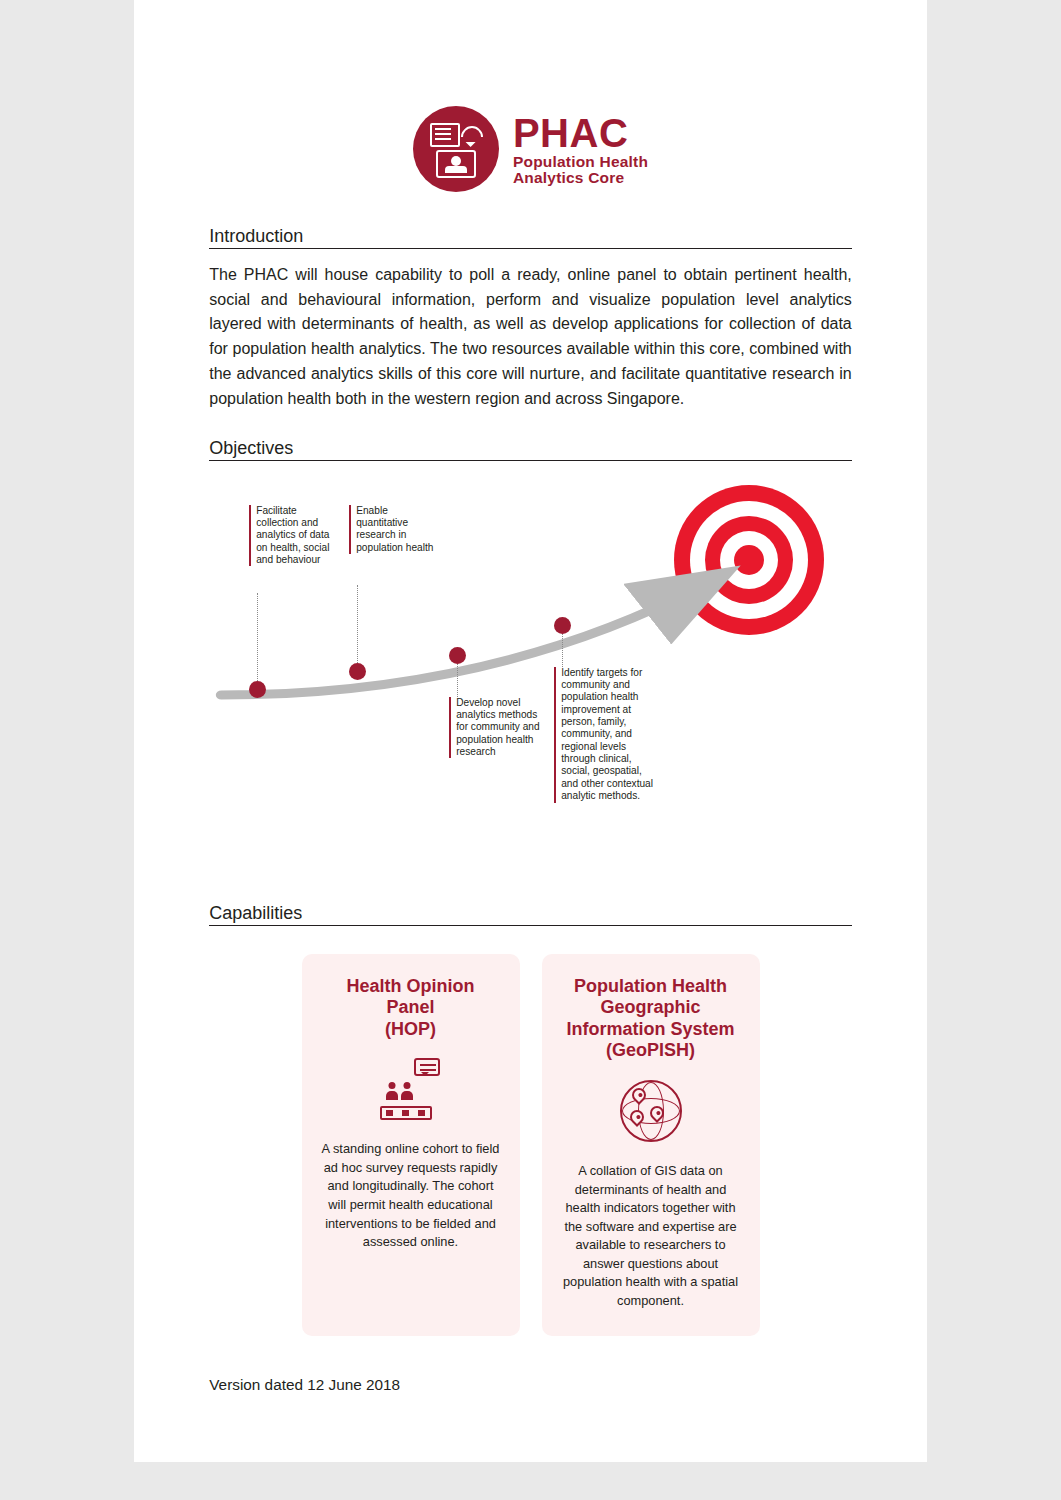PHAC
Population Health
Analytics Core
Introduction
The PHAC will house capability to poll a ready, online panel to obtain pertinent health, social and behavioural information, perform and visualize population level analytics layered with determinants of health, as well as develop applications for collection of data for population health analytics. The two resources available within this core, combined with the advanced analytics skills of this core will nurture, and facilitate quantitative research in population health both in the western region and across Singapore.
Objectives
Facilitate collection and analytics of data on health, social and behaviour
Enable quantitative research in population health
Develop novel analytics methods for community and population health research
Identify targets for community and population health improvement at person, family, community, and regional levels through clinical, social, geospatial, and other contextual analytic methods.
Capabilities
Health Opinion
Panel
(HOP)
A standing online cohort to field ad hoc survey requests rapidly and longitudinally. The cohort will permit health educational interventions to be fielded and assessed online.
Population Health
Geographic
Information System
(GeoPISH)
A collation of GIS data on determinants of health and health indicators together with the software and expertise are available to researchers to answer questions about population health with a spatial component.
Version dated 12 June 2018